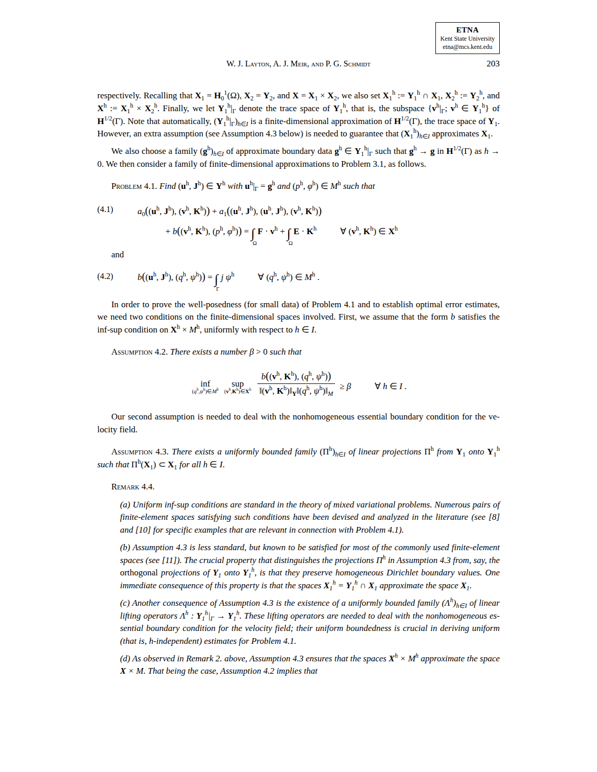ETNA
Kent State University
etna@mcs.kent.edu
W. J. Layton, A. J. Meir, and P. G. Schmidt 203
respectively. Recalling that X1 = H01(Ω), X2 = Y2, and X = X1 × X2, we also set X1h := Y1h ∩ X1, X2h := Y2h, and Xh := X1h × X2h. Finally, we let Y1h|Γ denote the trace space of Y1h, that is, the subspace {vh|Γ; vh ∈ Y1h} of H1/2(Γ). Note that automatically, (Y1h|Γ)h∈I is a finite-dimensional approximation of H1/2(Γ), the trace space of Y1. However, an extra assumption (see Assumption 4.3 below) is needed to guarantee that (X1h)h∈I approximates X1.
We also choose a family (gh)h∈I of approximate boundary data gh ∈ Y1h|Γ such that gh → g in H1/2(Γ) as h → 0. We then consider a family of finite-dimensional approximations to Problem 3.1, as follows.
Problem 4.1. Find (uh, Jh) ∈ Yh with uh|Γ = gh and (ph, φh) ∈ Mh such that
(4.1)
a0((uh, Jh), (vh, Kh)) + a1((uh, Jh), (uh, Jh), (vh, Kh)) + b((vh, Kh), (ph, φh)) = ∫Ω F · vh + ∫Ω E · Kh ∀ (vh, Kh) ∈ Xh
and
(4.2)
b((uh, Jh), (qh, ψh)) = ∫Γ j ψh ∀ (qh, ψh) ∈ Mh .
In order to prove the well-posedness (for small data) of Problem 4.1 and to establish optimal error estimates, we need two conditions on the finite-dimensional spaces involved. First, we assume that the form b satisfies the inf-sup condition on Xh × Mh, uniformly with respect to h ∈ I.
Assumption 4.2. There exists a number β > 0 such that
inf (qh,ψh)∈Mh sup (vh,Kh)∈Xh b((vh, Kh), (qh, ψh)) ‖(vh, Kh)‖Y‖(qh, ψh)‖M ≥ β ∀ h ∈ I .
Our second assumption is needed to deal with the nonhomogeneous essential boundary condition for the velocity field.
Assumption 4.3. There exists a uniformly bounded family (Πh)h∈I of linear projections Πh from Y1 onto Y1h such that Πh(X1) ⊂ X1 for all h ∈ I.
Remark 4.4.
(a) Uniform inf-sup conditions are standard in the theory of mixed variational problems. Numerous pairs of finite-element spaces satisfying such conditions have been devised and analyzed in the literature (see [8] and [10] for specific examples that are relevant in connection with Problem 4.1).
(b) Assumption 4.3 is less standard, but known to be satisfied for most of the commonly used finite-element spaces (see [11]). The crucial property that distinguishes the projections Πh in Assumption 4.3 from, say, the orthogonal projections of Y1 onto Y1h, is that they preserve homogeneous Dirichlet boundary values. One immediate consequence of this property is that the spaces X1h = Y1h ∩ X1 approximate the space X1.
(c) Another consequence of Assumption 4.3 is the existence of a uniformly bounded family (Λh)h∈I of linear lifting operators Λh : Y1h|Γ → Y1h. These lifting operators are needed to deal with the nonhomogeneous essential boundary condition for the velocity field; their uniform boundedness is crucial in deriving uniform (that is, h-independent) estimates for Problem 4.1.
(d) As observed in Remark 2. above, Assumption 4.3 ensures that the spaces Xh × Mh approximate the space X × M. That being the case, Assumption 4.2 implies that